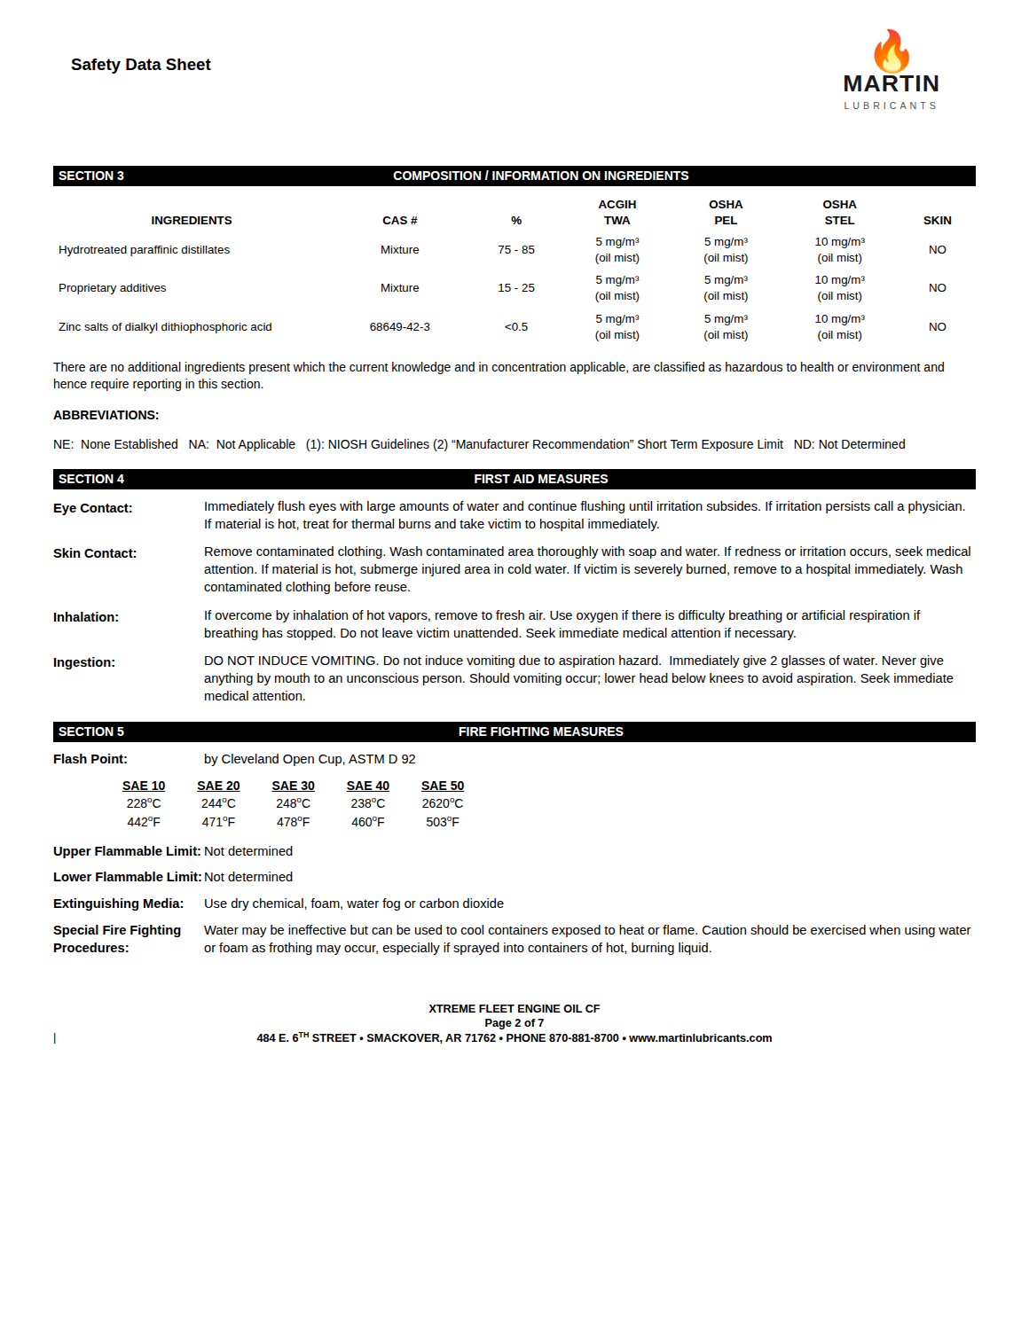Safety Data Sheet
🔥
MARTIN
LUBRICANTS
SECTION 3 COMPOSITION / INFORMATION ON INGREDIENTS
| INGREDIENTS | CAS # | % | ACGIH TWA | OSHA PEL | OSHA STEL | SKIN |
| --- | --- | --- | --- | --- | --- | --- |
| Hydrotreated paraffinic distillates | Mixture | 75 - 85 | 5 mg/m³ (oil mist) | 5 mg/m³ (oil mist) | 10 mg/m³ (oil mist) | NO |
| Proprietary additives | Mixture | 15 - 25 | 5 mg/m³ (oil mist) | 5 mg/m³ (oil mist) | 10 mg/m³ (oil mist) | NO |
| Zinc salts of dialkyl dithiophosphoric acid | 68649-42-3 | <0.5 | 5 mg/m³ (oil mist) | 5 mg/m³ (oil mist) | 10 mg/m³ (oil mist) | NO |
There are no additional ingredients present which the current knowledge and in concentration applicable, are classified as hazardous to health or environment and hence require reporting in this section.
ABBREVIATIONS:
NE: None Established NA: Not Applicable (1): NIOSH Guidelines (2) “Manufacturer Recommendation” Short Term Exposure Limit ND: Not Determined
SECTION 4 FIRST AID MEASURES
Eye Contact:
Immediately flush eyes with large amounts of water and continue flushing until irritation subsides. If irritation persists call a physician. If material is hot, treat for thermal burns and take victim to hospital immediately.
Skin Contact:
Remove contaminated clothing. Wash contaminated area thoroughly with soap and water. If redness or irritation occurs, seek medical attention. If material is hot, submerge injured area in cold water. If victim is severely burned, remove to a hospital immediately. Wash contaminated clothing before reuse.
Inhalation:
If overcome by inhalation of hot vapors, remove to fresh air. Use oxygen if there is difficulty breathing or artificial respiration if breathing has stopped. Do not leave victim unattended. Seek immediate medical attention if necessary.
Ingestion:
DO NOT INDUCE VOMITING. Do not induce vomiting due to aspiration hazard. Immediately give 2 glasses of water. Never give anything by mouth to an unconscious person. Should vomiting occur; lower head below knees to avoid aspiration. Seek immediate medical attention.
SECTION 5 FIRE FIGHTING MEASURES
Flash Point:
by Cleveland Open Cup, ASTM D 92
| SAE 10 | SAE 20 | SAE 30 | SAE 40 | SAE 50 |
| --- | --- | --- | --- | --- |
| 228 o C | 244 o C | 248 o C | 238 o C | 2620 o C |
| 442 o F | 471 o F | 478 o F | 460 o F | 503 o F |
Upper Flammable Limit:
Not determined
Lower Flammable Limit:
Not determined
Extinguishing Media:
Use dry chemical, foam, water fog or carbon dioxide
Special Fire Fighting Procedures:
Water may be ineffective but can be used to cool containers exposed to heat or flame. Caution should be exercised when using water or foam as frothing may occur, especially if sprayed into containers of hot, burning liquid.
XTREME FLEET ENGINE OIL CF
Page 2 of 7
|484 E. 6TH STREET • SMACKOVER, AR 71762 • PHONE 870-881-8700 • www.martinlubricants.com